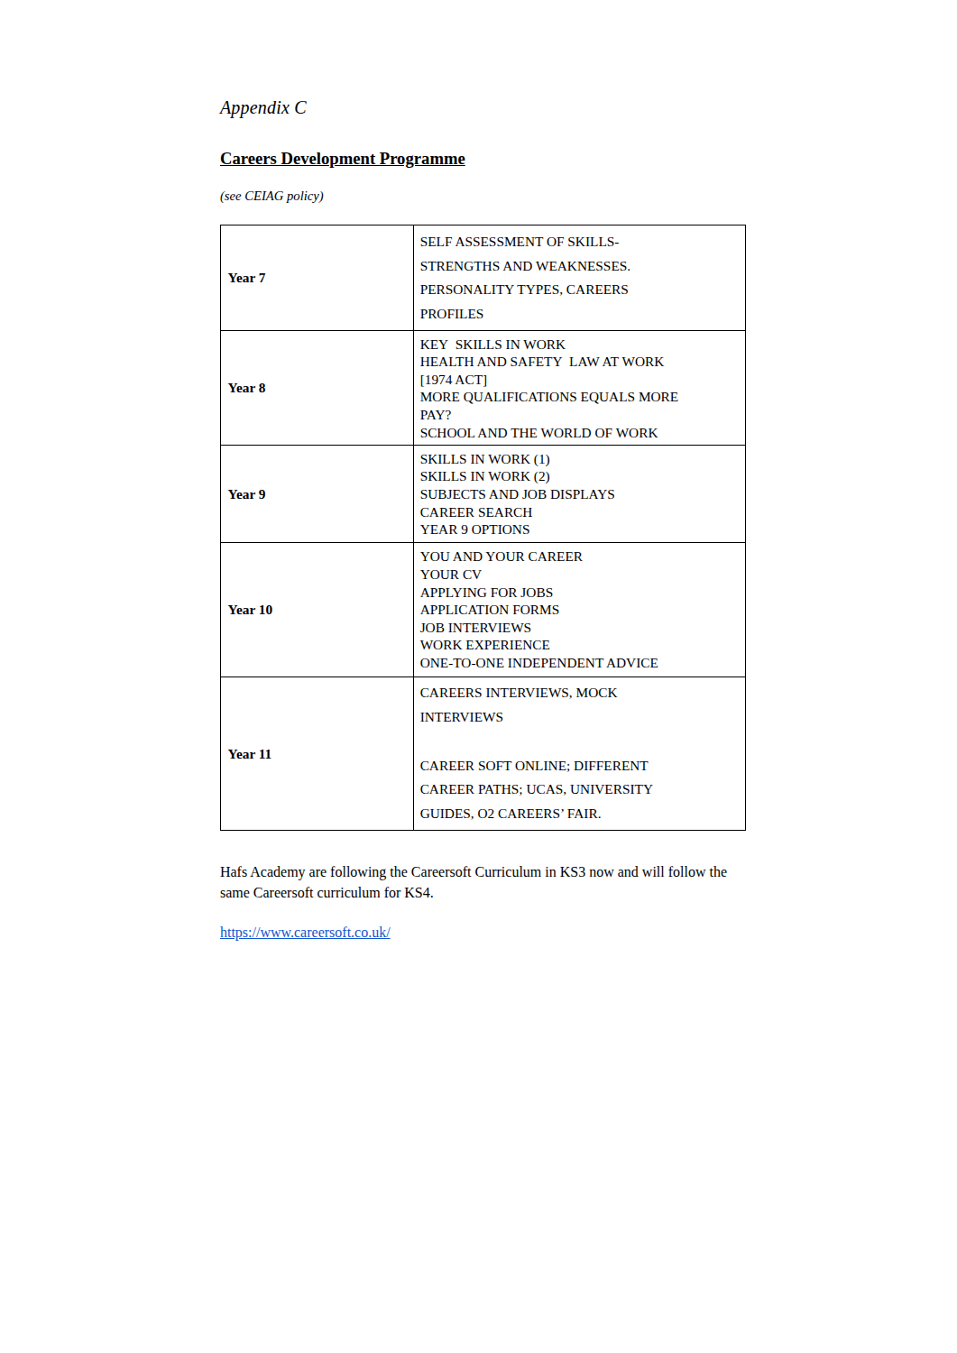Appendix C
Careers Development Programme
(see CEIAG policy)
| Year 7 | SELF ASSESSMENT OF SKILLS- STRENGTHS AND WEAKNESSES. PERSONALITY TYPES, CAREERS PROFILES |
| Year 8 | KEY SKILLS IN WORK HEALTH AND SAFETY LAW AT WORK [1974 ACT] MORE QUALIFICATIONS EQUALS MORE PAY? SCHOOL AND THE WORLD OF WORK |
| Year 9 | SKILLS IN WORK (1) SKILLS IN WORK (2) SUBJECTS AND JOB DISPLAYS CAREER SEARCH YEAR 9 OPTIONS |
| Year 10 | YOU AND YOUR CAREER YOUR CV APPLYING FOR JOBS APPLICATION FORMS JOB INTERVIEWS WORK EXPERIENCE ONE-TO-ONE INDEPENDENT ADVICE |
| Year 11 | CAREERS INTERVIEWS, MOCK INTERVIEWS CAREER SOFT ONLINE; DIFFERENT CAREER PATHS; UCAS, UNIVERSITY GUIDES, O2 CAREERS’ FAIR. |
Hafs Academy are following the Careersoft Curriculum in KS3 now and will follow the same Careersoft curriculum for KS4.
https://www.careersoft.co.uk/